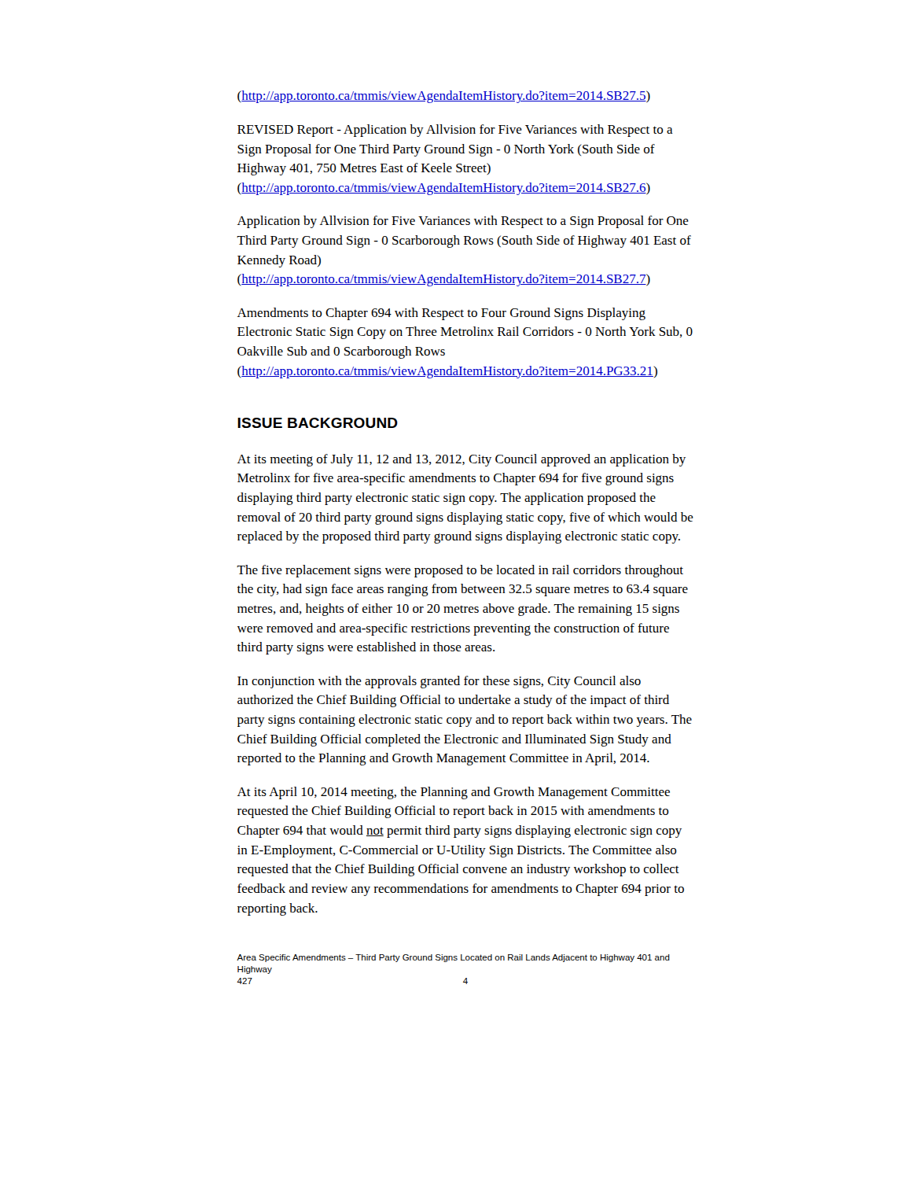(http://app.toronto.ca/tmmis/viewAgendaItemHistory.do?item=2014.SB27.5)
REVISED Report - Application by Allvision for Five Variances with Respect to a Sign Proposal for One Third Party Ground Sign - 0 North York (South Side of Highway 401, 750 Metres East of Keele Street)
(http://app.toronto.ca/tmmis/viewAgendaItemHistory.do?item=2014.SB27.6)
Application by Allvision for Five Variances with Respect to a Sign Proposal for One Third Party Ground Sign - 0 Scarborough Rows (South Side of Highway 401 East of Kennedy Road)
(http://app.toronto.ca/tmmis/viewAgendaItemHistory.do?item=2014.SB27.7)
Amendments to Chapter 694 with Respect to Four Ground Signs Displaying Electronic Static Sign Copy on Three Metrolinx Rail Corridors - 0 North York Sub, 0 Oakville Sub and 0 Scarborough Rows
(http://app.toronto.ca/tmmis/viewAgendaItemHistory.do?item=2014.PG33.21)
ISSUE BACKGROUND
At its meeting of July 11, 12 and 13, 2012, City Council approved an application by Metrolinx for five area-specific amendments to Chapter 694 for five ground signs displaying third party electronic static sign copy. The application proposed the removal of 20 third party ground signs displaying static copy, five of which would be replaced by the proposed third party ground signs displaying electronic static copy.
The five replacement signs were proposed to be located in rail corridors throughout the city, had sign face areas ranging from between 32.5 square metres to 63.4 square metres, and, heights of either 10 or 20 metres above grade. The remaining 15 signs were removed and area-specific restrictions preventing the construction of future third party signs were established in those areas.
In conjunction with the approvals granted for these signs, City Council also authorized the Chief Building Official to undertake a study of the impact of third party signs containing electronic static copy and to report back within two years. The Chief Building Official completed the Electronic and Illuminated Sign Study and reported to the Planning and Growth Management Committee in April, 2014.
At its April 10, 2014 meeting, the Planning and Growth Management Committee requested the Chief Building Official to report back in 2015 with amendments to Chapter 694 that would not permit third party signs displaying electronic sign copy in E-Employment, C-Commercial or U-Utility Sign Districts. The Committee also requested that the Chief Building Official convene an industry workshop to collect feedback and review any recommendations for amendments to Chapter 694 prior to reporting back.
Area Specific Amendments – Third Party Ground Signs Located on Rail Lands Adjacent to Highway 401 and Highway 4274